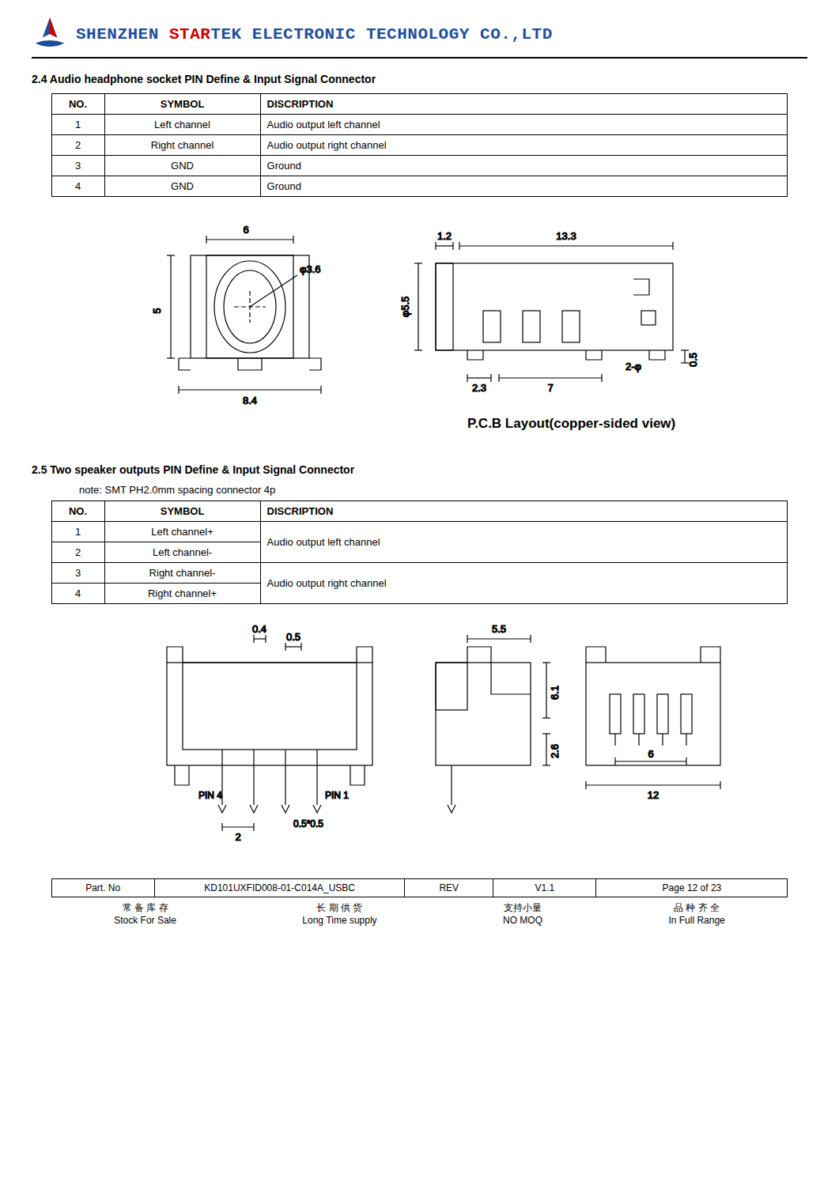SHENZHEN STAR TEK ELECTRONIC TECHNOLOGY CO.,LTD
2.4 Audio headphone socket PIN Define & Input Signal Connector
| NO. | SYMBOL | DISCRIPTION |
| --- | --- | --- |
| 1 | Left channel | Audio output left channel |
| 2 | Right channel | Audio output right channel |
| 3 | GND | Ground |
| 4 | GND | Ground |
6 5 8.4 φ3.6 1.2 13.3 φ5.5 2.3 7 2-φ 0.5 P.C.B Layout(copper-sided view)
2.5 Two speaker outputs PIN Define & Input Signal Connector
note: SMT PH2.0mm spacing connector 4p
| NO. | SYMBOL | DISCRIPTION |
| --- | --- | --- |
| 1 | Left channel+ | Audio output left channel |
| 2 | Left channel- |
| 3 | Right channel- | Audio output right channel |
| 4 | Right channel+ |
PIN 4 PIN 1 0.4 0.5 2 0.5*0.5 5.5 6.1 2.6 6 12
| Part. No | KD101UXFID008-01-C014A_USBC | REV | V1.1 | Page 12 of 23 |
常 备 库 存
Stock For Sale
长 期 供 货
Long Time supply
支持小量
NO MOQ
品 种 齐 全
In Full Range